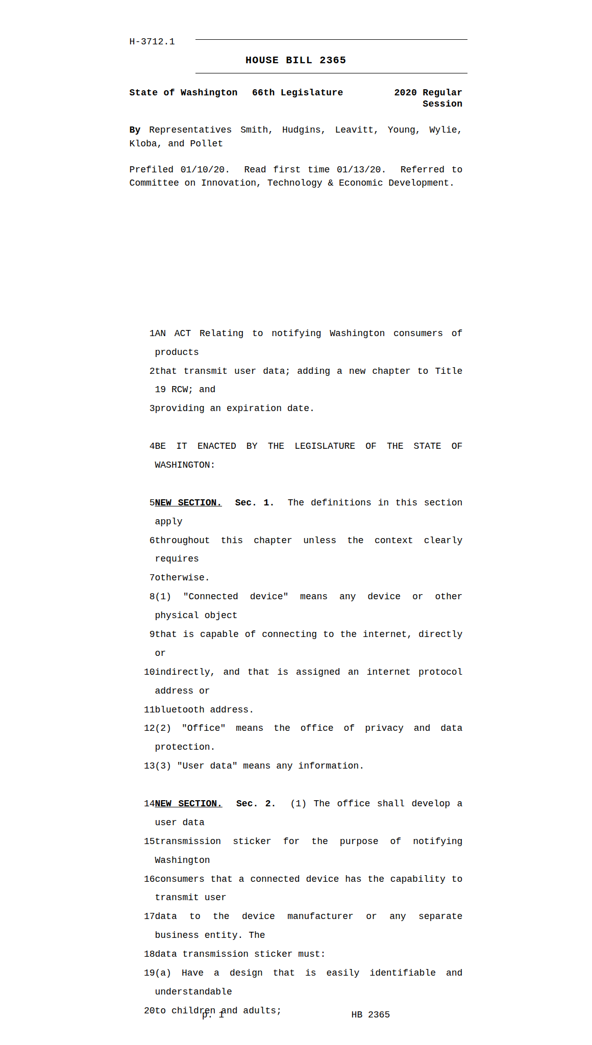H-3712.1
HOUSE BILL 2365
State of Washington 66th Legislature 2020 Regular Session
By Representatives Smith, Hudgins, Leavitt, Young, Wylie, Kloba, and Pollet
Prefiled 01/10/20. Read first time 01/13/20. Referred to Committee on Innovation, Technology & Economic Development.
| 1 | AN ACT Relating to notifying Washington consumers of products |
| 2 | that transmit user data; adding a new chapter to Title 19 RCW; and |
| 3 | providing an expiration date. |
| 4 | BE IT ENACTED BY THE LEGISLATURE OF THE STATE OF WASHINGTON: |
| 5 | NEW SECTION. Sec. 1. The definitions in this section apply |
| 6 | throughout this chapter unless the context clearly requires |
| 7 | otherwise. |
| 8 | (1) "Connected device" means any device or other physical object |
| 9 | that is capable of connecting to the internet, directly or |
| 10 | indirectly, and that is assigned an internet protocol address or |
| 11 | bluetooth address. |
| 12 | (2) "Office" means the office of privacy and data protection. |
| 13 | (3) "User data" means any information. |
| 14 | NEW SECTION. Sec. 2. (1) The office shall develop a user data |
| 15 | transmission sticker for the purpose of notifying Washington |
| 16 | consumers that a connected device has the capability to transmit user |
| 17 | data to the device manufacturer or any separate business entity. The |
| 18 | data transmission sticker must: |
| 19 | (a) Have a design that is easily identifiable and understandable |
| 20 | to children and adults; |
p. 1 HB 2365